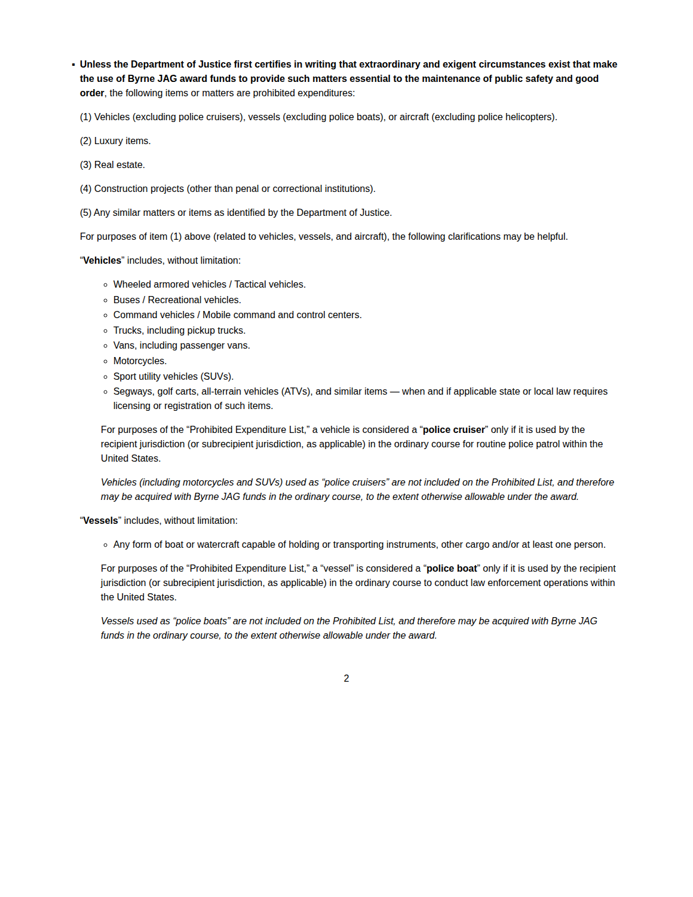▪
Unless the Department of Justice first certifies in writing that extraordinary and exigent circumstances exist that make the use of Byrne JAG award funds to provide such matters essential to the maintenance of public safety and good order, the following items or matters are prohibited expenditures:
(1) Vehicles (excluding police cruisers), vessels (excluding police boats), or aircraft (excluding police helicopters).
(2) Luxury items.
(3) Real estate.
(4) Construction projects (other than penal or correctional institutions).
(5) Any similar matters or items as identified by the Department of Justice.
For purposes of item (1) above (related to vehicles, vessels, and aircraft), the following clarifications may be helpful.
“Vehicles” includes, without limitation:
Wheeled armored vehicles / Tactical vehicles.
Buses / Recreational vehicles.
Command vehicles / Mobile command and control centers.
Trucks, including pickup trucks.
Vans, including passenger vans.
Motorcycles.
Sport utility vehicles (SUVs).
Segways, golf carts, all-terrain vehicles (ATVs), and similar items — when and if applicable state or local law requires licensing or registration of such items.
For purposes of the “Prohibited Expenditure List,” a vehicle is considered a “police cruiser” only if it is used by the recipient jurisdiction (or subrecipient jurisdiction, as applicable) in the ordinary course for routine police patrol within the United States.
Vehicles (including motorcycles and SUVs) used as “police cruisers” are not included on the Prohibited List, and therefore may be acquired with Byrne JAG funds in the ordinary course, to the extent otherwise allowable under the award.
“Vessels” includes, without limitation:
Any form of boat or watercraft capable of holding or transporting instruments, other cargo and/or at least one person.
For purposes of the “Prohibited Expenditure List,” a “vessel” is considered a “police boat” only if it is used by the recipient jurisdiction (or subrecipient jurisdiction, as applicable) in the ordinary course to conduct law enforcement operations within the United States.
Vessels used as “police boats” are not included on the Prohibited List, and therefore may be acquired with Byrne JAG funds in the ordinary course, to the extent otherwise allowable under the award.
2